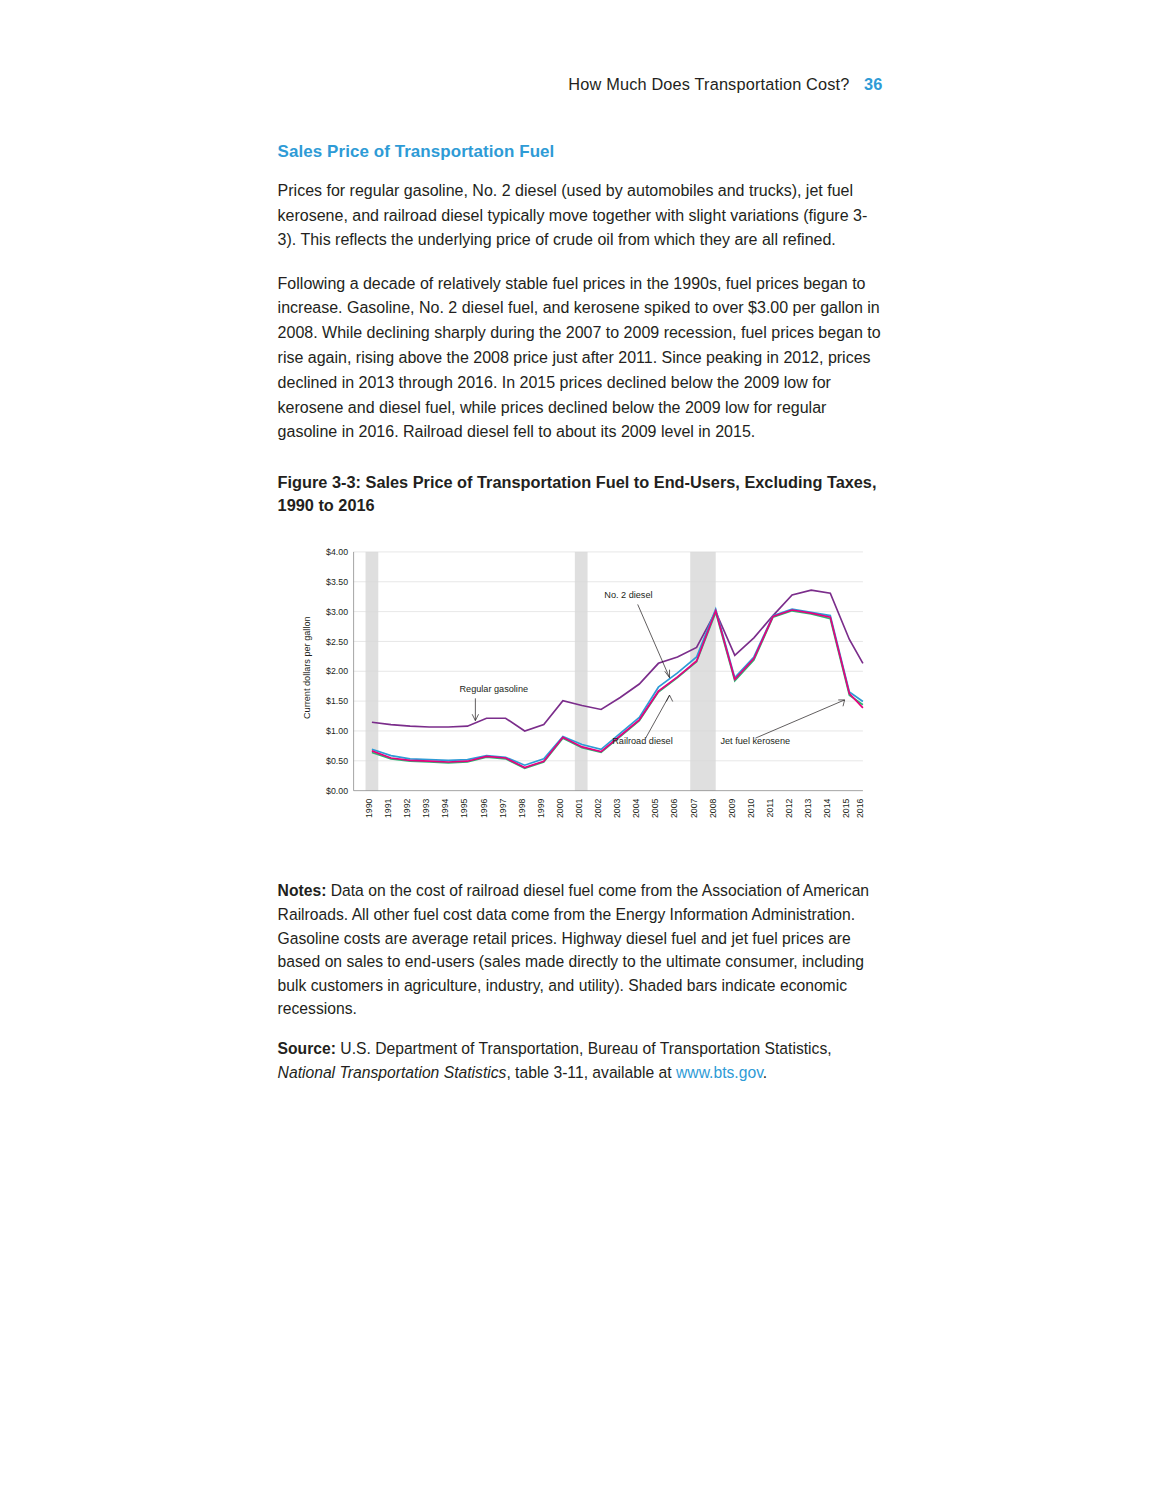How Much Does Transportation Cost?36
Sales Price of Transportation Fuel
Prices for regular gasoline, No. 2 diesel (used by automobiles and trucks), jet fuel kerosene, and railroad diesel typically move together with slight variations (figure 3-3). This reflects the underlying price of crude oil from which they are all refined.
Following a decade of relatively stable fuel prices in the 1990s, fuel prices began to increase. Gasoline, No. 2 diesel fuel, and kerosene spiked to over $3.00 per gallon in 2008. While declining sharply during the 2007 to 2009 recession, fuel prices began to rise again, rising above the 2008 price just after 2011. Since peaking in 2012, prices declined in 2013 through 2016. In 2015 prices declined below the 2009 low for kerosene and diesel fuel, while prices declined below the 2009 low for regular gasoline in 2016. Railroad diesel fell to about its 2009 level in 2015.
Figure 3-3: Sales Price of Transportation Fuel to End-Users, Excluding Taxes, 1990 to 2016
$4.00 $3.50 $3.00 $2.50 $2.00 $1.50 $1.00 $0.50 $0.00 Current dollars per gallon 1990 1991 1992 1993 1994 1995 1996 1997 1998 1999 2000 2001 2002 2003 2004 2005 2006 2007 2008 2009 2010 2011 2012 2013 2014 2015 2016 Regular gasoline No. 2 diesel Railroad diesel Jet fuel kerosene
Notes: Data on the cost of railroad diesel fuel come from the Association of American Railroads. All other fuel cost data come from the Energy Information Administration. Gasoline costs are average retail prices. Highway diesel fuel and jet fuel prices are based on sales to end-users (sales made directly to the ultimate consumer, including bulk customers in agriculture, industry, and utility). Shaded bars indicate economic recessions.
Source: U.S. Department of Transportation, Bureau of Transportation Statistics, National Transportation Statistics, table 3-11, available at www.bts.gov.